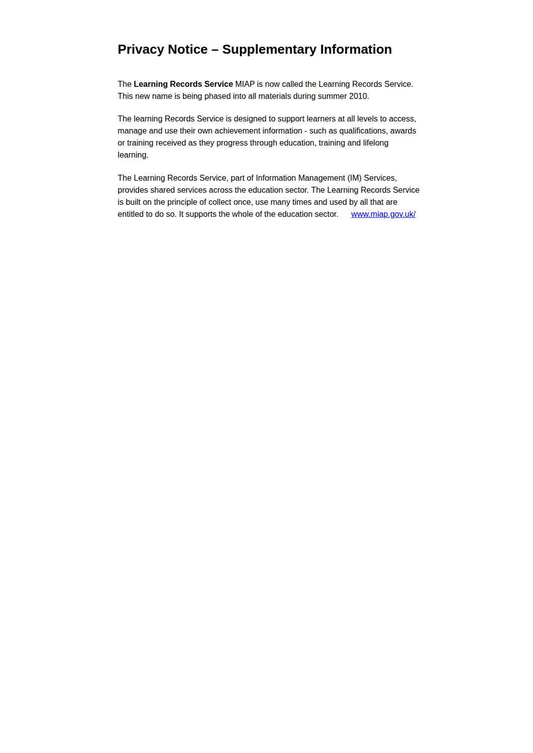Privacy Notice – Supplementary Information
The Learning Records Service MIAP is now called the Learning Records Service. This new name is being phased into all materials during summer 2010.
The learning Records Service is designed to support learners at all levels to access, manage and use their own achievement information - such as qualifications, awards or training received as they progress through education, training and lifelong learning.
The Learning Records Service, part of Information Management (IM) Services, provides shared services across the education sector. The Learning Records Service is built on the principle of collect once, use many times and used by all that are entitled to do so. It supports the whole of the education sector.www.miap.gov.uk/